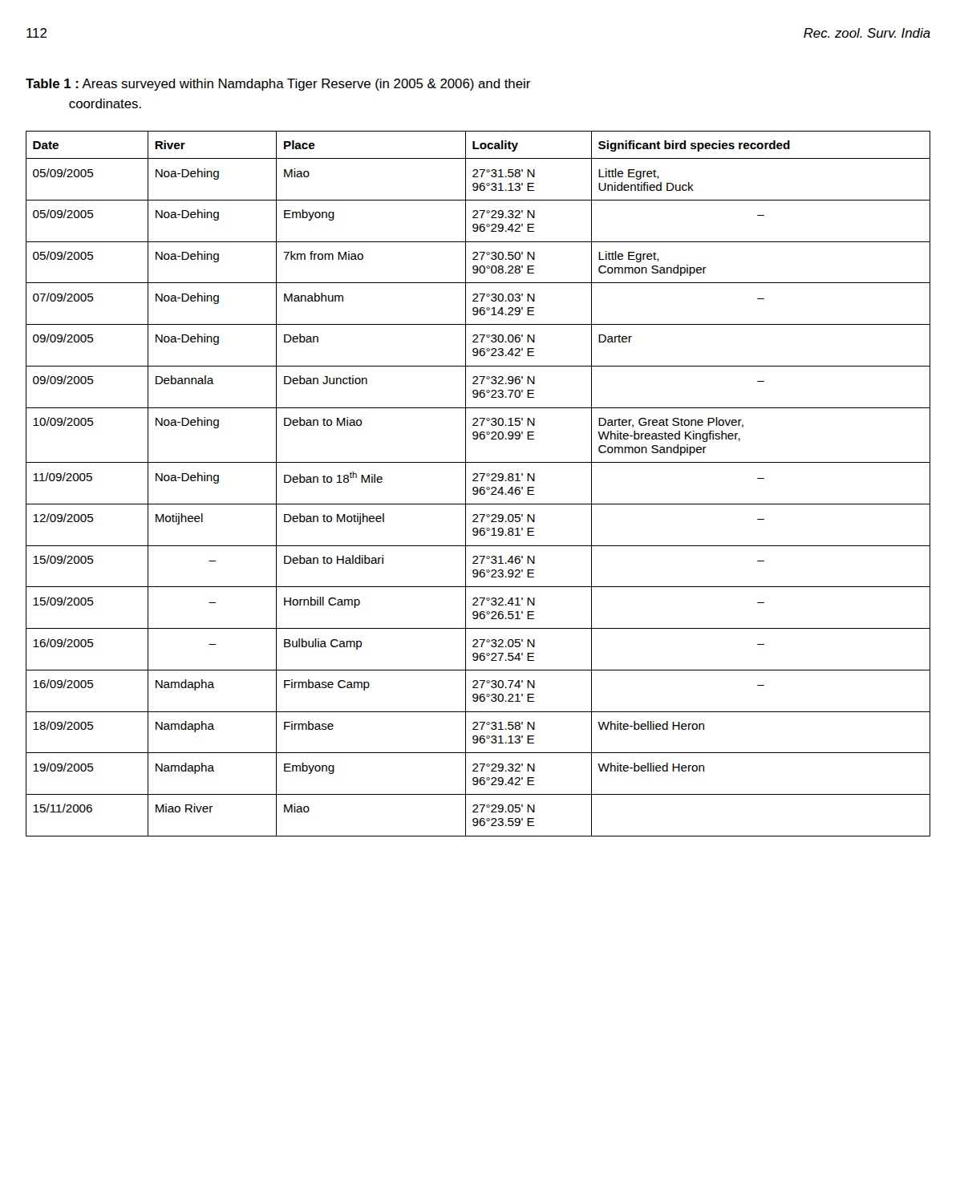112 Rec. zool. Surv. India
Table 1 : Areas surveyed within Namdapha Tiger Reserve (in 2005 & 2006) and their coordinates.
| Date | River | Place | Locality | Significant bird species recorded |
| --- | --- | --- | --- | --- |
| 05/09/2005 | Noa-Dehing | Miao | 27°31.58' N 96°31.13' E | Little Egret, Unidentified Duck |
| 05/09/2005 | Noa-Dehing | Embyong | 27°29.32' N 96°29.42' E | – |
| 05/09/2005 | Noa-Dehing | 7km from Miao | 27°30.50' N 90°08.28' E | Little Egret, Common Sandpiper |
| 07/09/2005 | Noa-Dehing | Manabhum | 27°30.03' N 96°14.29' E | – |
| 09/09/2005 | Noa-Dehing | Deban | 27°30.06' N 96°23.42' E | Darter |
| 09/09/2005 | Debannala | Deban Junction | 27°32.96' N 96°23.70' E | – |
| 10/09/2005 | Noa-Dehing | Deban to Miao | 27°30.15' N 96°20.99' E | Darter, Great Stone Plover, White-breasted Kingfisher, Common Sandpiper |
| 11/09/2005 | Noa-Dehing | Deban to 18 th Mile | 27°29.81' N 96°24.46' E | – |
| 12/09/2005 | Motijheel | Deban to Motijheel | 27°29.05' N 96°19.81' E | – |
| 15/09/2005 | – | Deban to Haldibari | 27°31.46' N 96°23.92' E | – |
| 15/09/2005 | – | Hornbill Camp | 27°32.41' N 96°26.51' E | – |
| 16/09/2005 | – | Bulbulia Camp | 27°32.05' N 96°27.54' E | – |
| 16/09/2005 | Namdapha | Firmbase Camp | 27°30.74' N 96°30.21' E | – |
| 18/09/2005 | Namdapha | Firmbase | 27°31.58' N 96°31.13' E | White-bellied Heron |
| 19/09/2005 | Namdapha | Embyong | 27°29.32' N 96°29.42' E | White-bellied Heron |
| 15/11/2006 | Miao River | Miao | 27°29.05' N 96°23.59' E | |